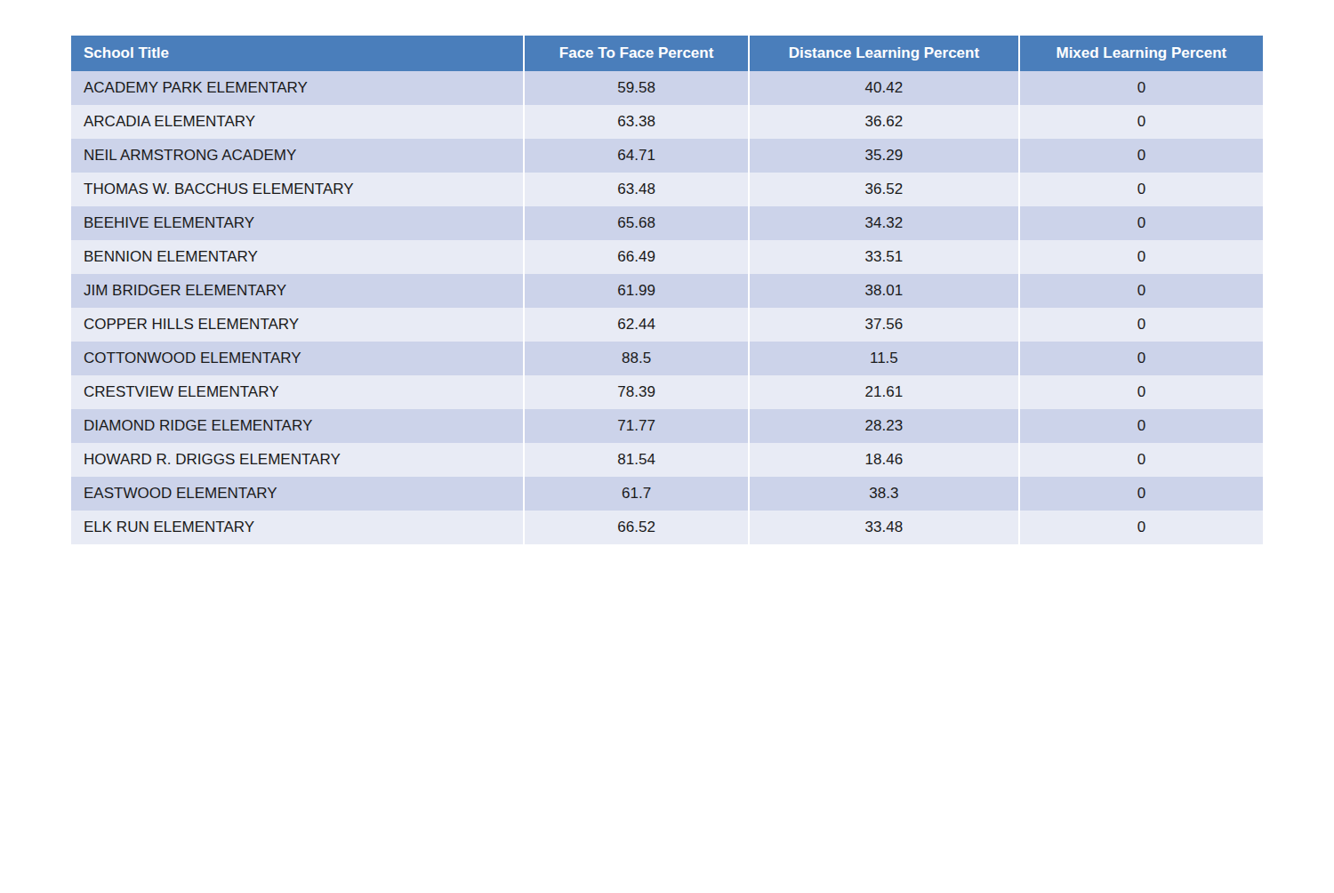| School Title | Face To Face Percent | Distance Learning Percent | Mixed Learning Percent |
| --- | --- | --- | --- |
| ACADEMY PARK ELEMENTARY | 59.58 | 40.42 | 0 |
| ARCADIA ELEMENTARY | 63.38 | 36.62 | 0 |
| NEIL ARMSTRONG ACADEMY | 64.71 | 35.29 | 0 |
| THOMAS W. BACCHUS ELEMENTARY | 63.48 | 36.52 | 0 |
| BEEHIVE ELEMENTARY | 65.68 | 34.32 | 0 |
| BENNION ELEMENTARY | 66.49 | 33.51 | 0 |
| JIM BRIDGER ELEMENTARY | 61.99 | 38.01 | 0 |
| COPPER HILLS ELEMENTARY | 62.44 | 37.56 | 0 |
| COTTONWOOD ELEMENTARY | 88.5 | 11.5 | 0 |
| CRESTVIEW ELEMENTARY | 78.39 | 21.61 | 0 |
| DIAMOND RIDGE ELEMENTARY | 71.77 | 28.23 | 0 |
| HOWARD R. DRIGGS ELEMENTARY | 81.54 | 18.46 | 0 |
| EASTWOOD ELEMENTARY | 61.7 | 38.3 | 0 |
| ELK RUN ELEMENTARY | 66.52 | 33.48 | 0 |